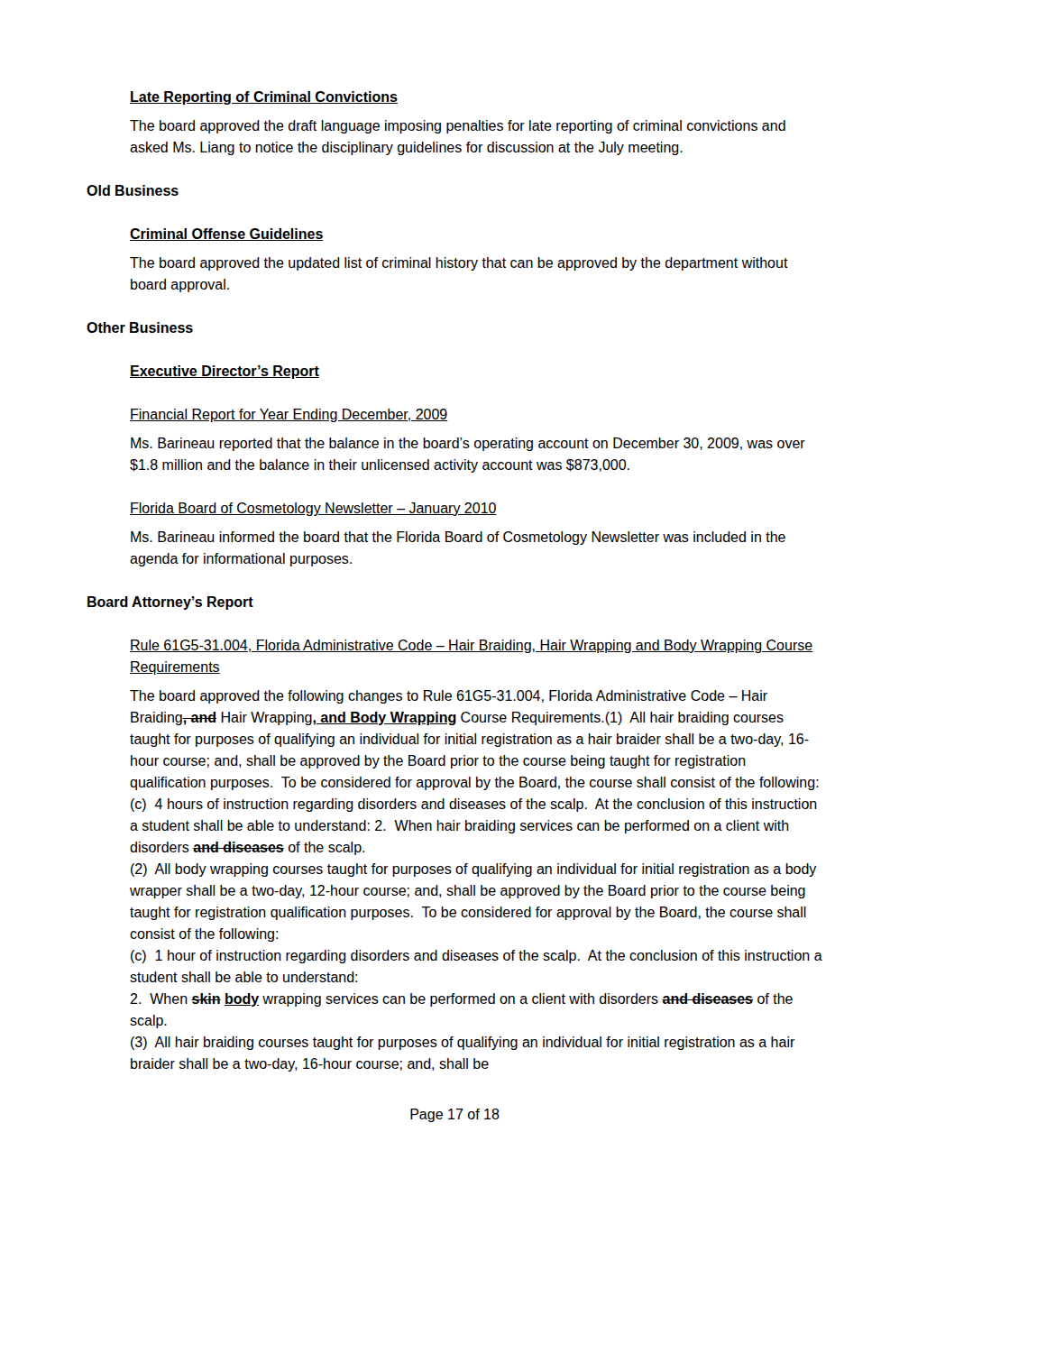Late Reporting of Criminal Convictions
The board approved the draft language imposing penalties for late reporting of criminal convictions and asked Ms. Liang to notice the disciplinary guidelines for discussion at the July meeting.
Old Business
Criminal Offense Guidelines
The board approved the updated list of criminal history that can be approved by the department without board approval.
Other Business
Executive Director’s Report
Financial Report for Year Ending December, 2009
Ms. Barineau reported that the balance in the board’s operating account on December 30, 2009, was over $1.8 million and the balance in their unlicensed activity account was $873,000.
Florida Board of Cosmetology Newsletter – January 2010
Ms. Barineau informed the board that the Florida Board of Cosmetology Newsletter was included in the agenda for informational purposes.
Board Attorney’s Report
Rule 61G5-31.004, Florida Administrative Code – Hair Braiding, Hair Wrapping and Body Wrapping Course Requirements
The board approved the following changes to Rule 61G5-31.004, Florida Administrative Code – Hair Braiding, and Hair Wrapping, and Body Wrapping Course Requirements.(1) All hair braiding courses taught for purposes of qualifying an individual for initial registration as a hair braider shall be a two-day, 16-hour course; and, shall be approved by the Board prior to the course being taught for registration qualification purposes. To be considered for approval by the Board, the course shall consist of the following:(c) 4 hours of instruction regarding disorders and diseases of the scalp. At the conclusion of this instruction a student shall be able to understand: 2. When hair braiding services can be performed on a client with disorders and diseases of the scalp.
(2) All body wrapping courses taught for purposes of qualifying an individual for initial registration as a body wrapper shall be a two-day, 12-hour course; and, shall be approved by the Board prior to the course being taught for registration qualification purposes. To be considered for approval by the Board, the course shall consist of the following:
(c) 1 hour of instruction regarding disorders and diseases of the scalp. At the conclusion of this instruction a student shall be able to understand:
2. When skin body wrapping services can be performed on a client with disorders and diseases of the scalp.
(3) All hair braiding courses taught for purposes of qualifying an individual for initial registration as a hair braider shall be a two-day, 16-hour course; and, shall be
Page 17 of 18